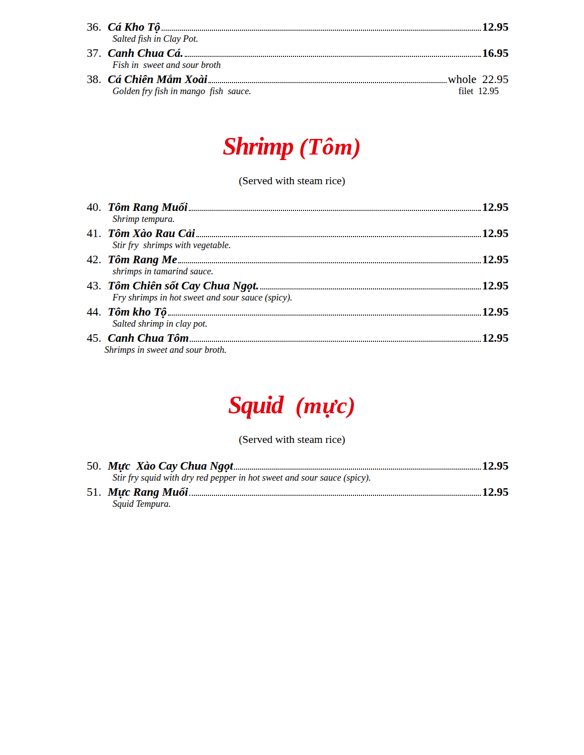36. Cá Kho Tộ 12.95
Salted fish in Clay Pot.
37. Canh Chua Cá. 16.95
Fish in sweet and sour broth
38. Cá Chiên Mắm Xoài whole 22.95
Golden fry fish in mango fish sauce. filet 12.95
Shrimp (Tôm)
(Served with steam rice)
40. Tôm Rang Muối 12.95
Shrimp tempura.
41. Tôm Xào Rau Cải 12.95
Stir fry shrimps with vegetable.
42. Tôm Rang Me 12.95
shrimps in tamarind sauce.
43. Tôm Chiên sốt Cay Chua Ngọt. 12.95
Fry shrimps in hot sweet and sour sauce (spicy).
44. Tôm kho Tộ 12.95
Salted shrimp in clay pot.
45. Canh Chua Tôm 12.95
Shrimps in sweet and sour broth.
Squid (mực)
(Served with steam rice)
50. Mực Xào Cay Chua Ngọt 12.95
Stir fry squid with dry red pepper in hot sweet and sour sauce (spicy).
51. Mực Rang Muối 12.95
Squid Tempura.